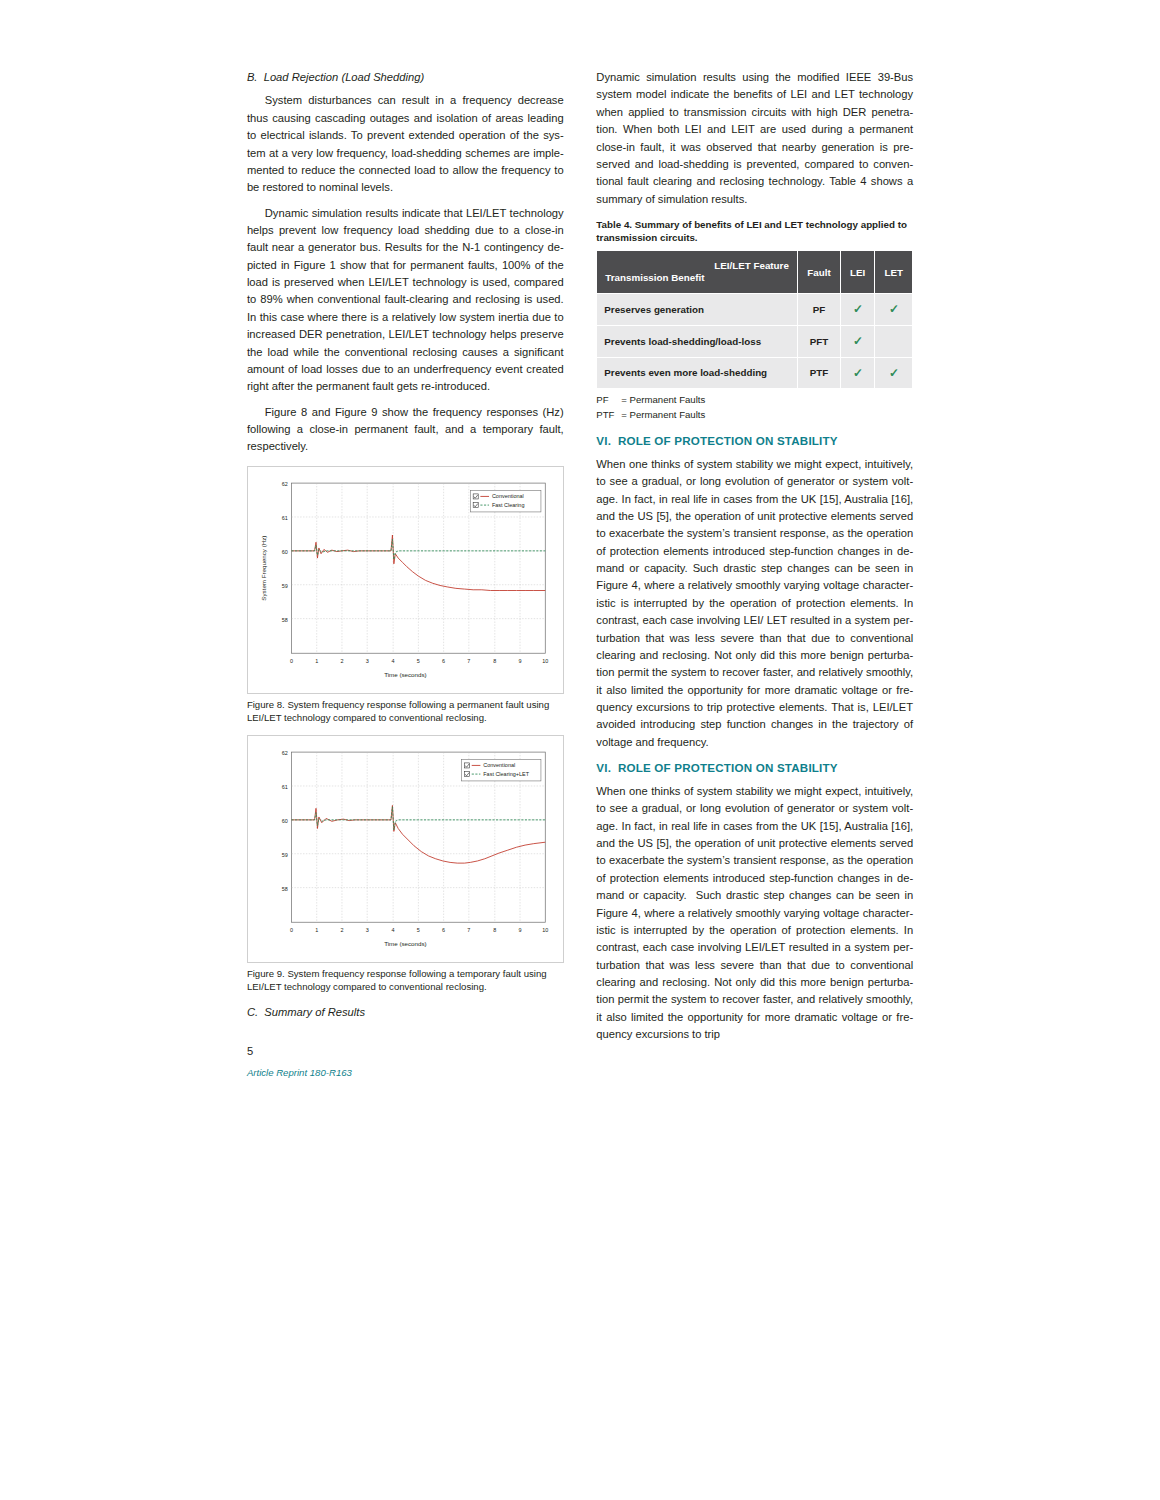B. Load Rejection (Load Shedding)
System disturbances can result in a frequency decrease thus causing cascading outages and isolation of areas leading to electrical islands. To prevent extended operation of the system at a very low frequency, load-shedding schemes are implemented to reduce the connected load to allow the frequency to be restored to nominal levels.
Dynamic simulation results indicate that LEI/LET technology helps prevent low frequency load shedding due to a close-in fault near a generator bus. Results for the N-1 contingency depicted in Figure 1 show that for permanent faults, 100% of the load is preserved when LEI/LET technology is used, compared to 89% when conventional fault-clearing and reclosing is used. In this case where there is a relatively low system inertia due to increased DER penetration, LEI/LET technology helps preserve the load while the conventional reclosing causes a significant amount of load losses due to an underfrequency event created right after the permanent fault gets re-introduced.
Figure 8 and Figure 9 show the frequency responses (Hz) following a close-in permanent fault, and a temporary fault, respectively.
62 61 60 59 58 0 1 2 3 4 5 6 7 8 9 10 Time (seconds) System Frequency (Hz) Conventional Fast Clearing
Figure 8. System frequency response following a permanent fault using LEI/LET technology compared to conventional reclosing.
62 61 60 59 58 0 1 2 3 4 5 6 7 8 9 10 Time (seconds) Conventional Fast Clearing+LET
Figure 9. System frequency response following a temporary fault using LEI/LET technology compared to conventional reclosing.
C. Summary of Results
Dynamic simulation results using the modified IEEE 39-Bus system model indicate the benefits of LEI and LET technology when applied to transmission circuits with high DER penetration. When both LEI and LEIT are used during a permanent close-in fault, it was observed that nearby generation is preserved and load-shedding is prevented, compared to conventional fault clearing and reclosing technology. Table 4 shows a summary of simulation results.
Table 4. Summary of benefits of LEI and LET technology applied to transmission circuits.
| LEI/LET Feature Transmission Benefit | Fault | LEI | LET |
| --- | --- | --- | --- |
| Preserves generation | PF | ✓ | ✓ |
| Prevents load-shedding/load-loss | PFT | ✓ | |
| Prevents even more load-shedding | PTF | ✓ | ✓ |
PF= Permanent Faults
PTF= Permanent Faults
VI. Role of Protection on Stability
When one thinks of system stability we might expect, intuitively, to see a gradual, or long evolution of generator or system voltage. In fact, in real life in cases from the UK [15], Australia [16], and the US [5], the operation of unit protective elements served to exacerbate the system’s transient response, as the operation of protection elements introduced step-function changes in demand or capacity. Such drastic step changes can be seen in Figure 4, where a relatively smoothly varying voltage characteristic is interrupted by the operation of protection elements. In contrast, each case involving LEI/ LET resulted in a system perturbation that was less severe than that due to conventional clearing and reclosing. Not only did this more benign perturbation permit the system to recover faster, and relatively smoothly, it also limited the opportunity for more dramatic voltage or frequency excursions to trip protective elements. That is, LEI/LET avoided introducing step function changes in the trajectory of voltage and frequency.
VI. Role of Protection on Stability
When one thinks of system stability we might expect, intuitively, to see a gradual, or long evolution of generator or system voltage. In fact, in real life in cases from the UK [15], Australia [16], and the US [5], the operation of unit protective elements served to exacerbate the system’s transient response, as the operation of protection elements introduced step-function changes in demand or capacity. Such drastic step changes can be seen in Figure 4, where a relatively smoothly varying voltage characteristic is interrupted by the operation of protection elements. In contrast, each case involving LEI/LET resulted in a system perturbation that was less severe than that due to conventional clearing and reclosing. Not only did this more benign perturbation permit the system to recover faster, and relatively smoothly, it also limited the opportunity for more dramatic voltage or frequency excursions to trip
Article Reprint 180-R163
5